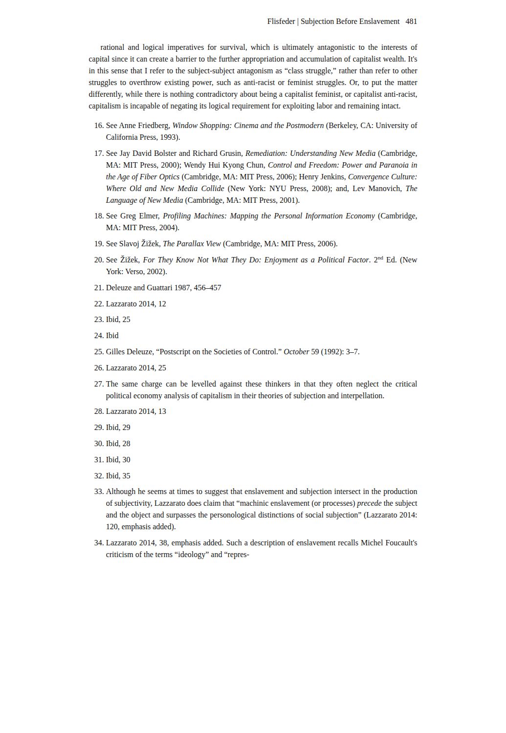Flisfeder | Subjection Before Enslavement 481
rational and logical imperatives for survival, which is ultimately antagonistic to the interests of capital since it can create a barrier to the further appropriation and accumulation of capitalist wealth. It's in this sense that I refer to the subject-subject antagonism as “class struggle,” rather than refer to other struggles to overthrow existing power, such as anti-racist or feminist struggles. Or, to put the matter differently, while there is nothing contradictory about being a capitalist feminist, or capitalist anti-racist, capitalism is incapable of negating its logical requirement for exploiting labor and remaining intact.
See Anne Friedberg, Window Shopping: Cinema and the Postmodern (Berkeley, CA: University of California Press, 1993).
See Jay David Bolster and Richard Grusin, Remediation: Understanding New Media (Cambridge, MA: MIT Press, 2000); Wendy Hui Kyong Chun, Control and Freedom: Power and Paranoia in the Age of Fiber Optics (Cambridge, MA: MIT Press, 2006); Henry Jenkins, Convergence Culture: Where Old and New Media Collide (New York: NYU Press, 2008); and, Lev Manovich, The Language of New Media (Cambridge, MA: MIT Press, 2001).
See Greg Elmer, Profiling Machines: Mapping the Personal Information Economy (Cambridge, MA: MIT Press, 2004).
See Slavoj Žižek, The Parallax View (Cambridge, MA: MIT Press, 2006).
See Žižek, For They Know Not What They Do: Enjoyment as a Political Factor. 2nd Ed. (New York: Verso, 2002).
Deleuze and Guattari 1987, 456–457
Lazzarato 2014, 12
Ibid, 25
Ibid
Gilles Deleuze, “Postscript on the Societies of Control.” October 59 (1992): 3–7.
Lazzarato 2014, 25
The same charge can be levelled against these thinkers in that they often neglect the critical political economy analysis of capitalism in their theories of subjection and interpellation.
Lazzarato 2014, 13
Ibid, 29
Ibid, 28
Ibid, 30
Ibid, 35
Although he seems at times to suggest that enslavement and subjection intersect in the production of subjectivity, Lazzarato does claim that “machinic enslavement (or processes) precede the subject and the object and surpasses the personological distinctions of social subjection” (Lazzarato 2014: 120, emphasis added).
Lazzarato 2014, 38, emphasis added. Such a description of enslavement recalls Michel Foucault's criticism of the terms “ideology” and “repres-